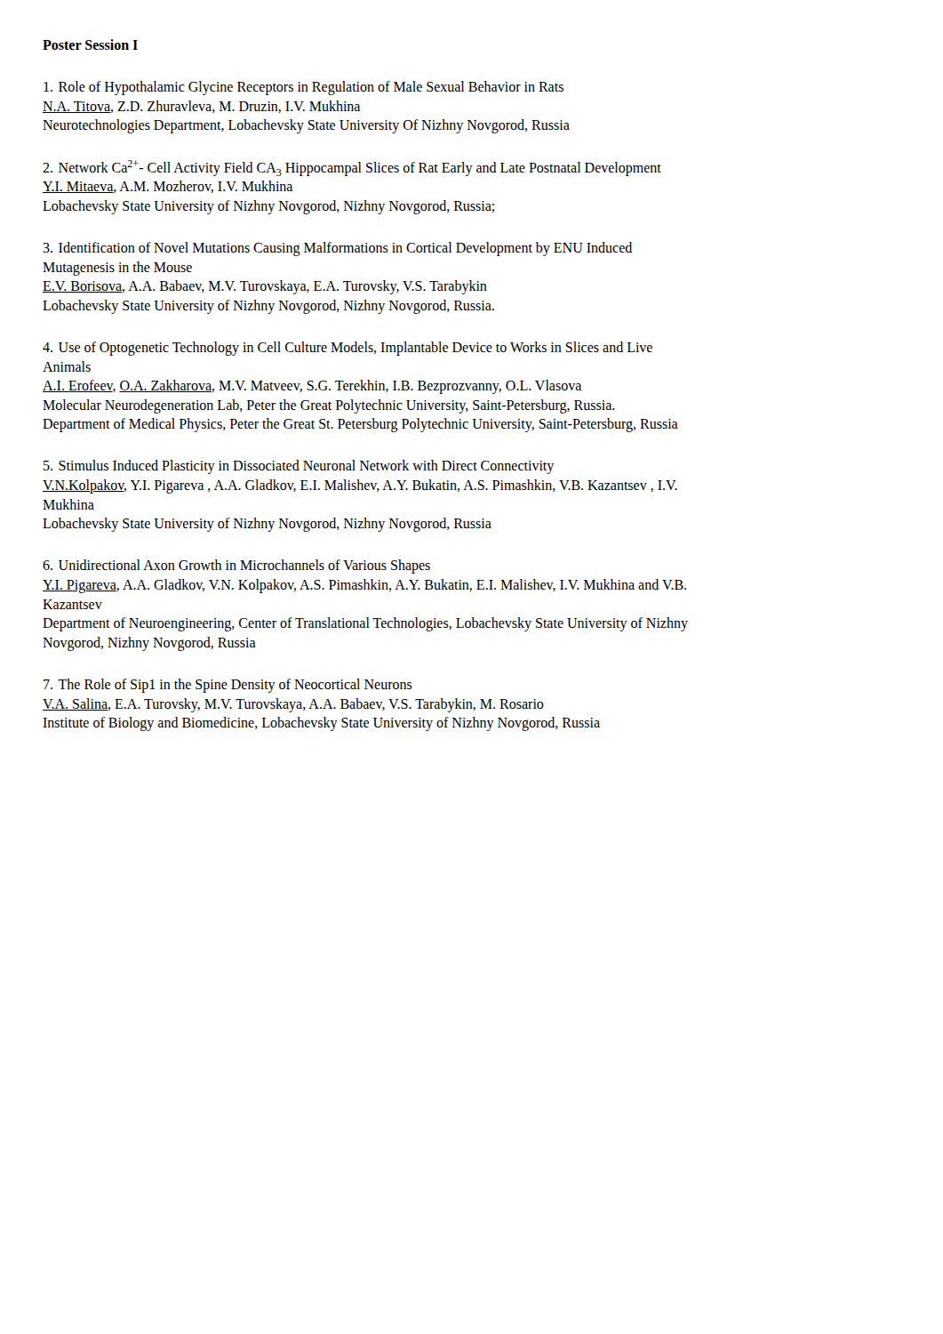Poster Session I
1. Role of Hypothalamic Glycine Receptors in Regulation of Male Sexual Behavior in Rats N.A. Titova, Z.D. Zhuravleva, M. Druzin, I.V. Mukhina Neurotechnologies Department, Lobachevsky State University Of Nizhny Novgorod, Russia
2. Network Ca2+- Cell Activity Field CA3 Hippocampal Slices of Rat Early and Late Postnatal Development Y.I. Mitaeva, A.M. Mozherov, I.V. Mukhina Lobachevsky State University of Nizhny Novgorod, Nizhny Novgorod, Russia;
3. Identification of Novel Mutations Causing Malformations in Cortical Development by ENU Induced Mutagenesis in the Mouse E.V. Borisova, A.A. Babaev, M.V. Turovskaya, E.A. Turovsky, V.S. Tarabykin Lobachevsky State University of Nizhny Novgorod, Nizhny Novgorod, Russia.
4. Use of Optogenetic Technology in Cell Culture Models, Implantable Device to Works in Slices and Live Animals A.I. Erofeev, O.A. Zakharova, M.V. Matveev, S.G. Terekhin, I.B. Bezprozvanny, O.L. Vlasova Molecular Neurodegeneration Lab, Peter the Great Polytechnic University, Saint-Petersburg, Russia. Department of Medical Physics, Peter the Great St. Petersburg Polytechnic University, Saint-Petersburg, Russia
5. Stimulus Induced Plasticity in Dissociated Neuronal Network with Direct Connectivity V.N.Kolpakov, Y.I. Pigareva , A.A. Gladkov, E.I. Malishev, A.Y. Bukatin, A.S. Pimashkin, V.B. Kazantsev , I.V. Mukhina Lobachevsky State University of Nizhny Novgorod, Nizhny Novgorod, Russia
6. Unidirectional Axon Growth in Microchannels of Various Shapes Y.I. Pigareva, A.A. Gladkov, V.N. Kolpakov, A.S. Pimashkin, A.Y. Bukatin, E.I. Malishev, I.V. Mukhina and V.B. Kazantsev Department of Neuroengineering, Center of Translational Technologies, Lobachevsky State University of Nizhny Novgorod, Nizhny Novgorod, Russia
7. The Role of Sip1 in the Spine Density of Neocortical Neurons V.A. Salina, E.A. Turovsky, M.V. Turovskaya, A.A. Babaev, V.S. Tarabykin, M. Rosario Institute of Biology and Biomedicine, Lobachevsky State University of Nizhny Novgorod, Russia